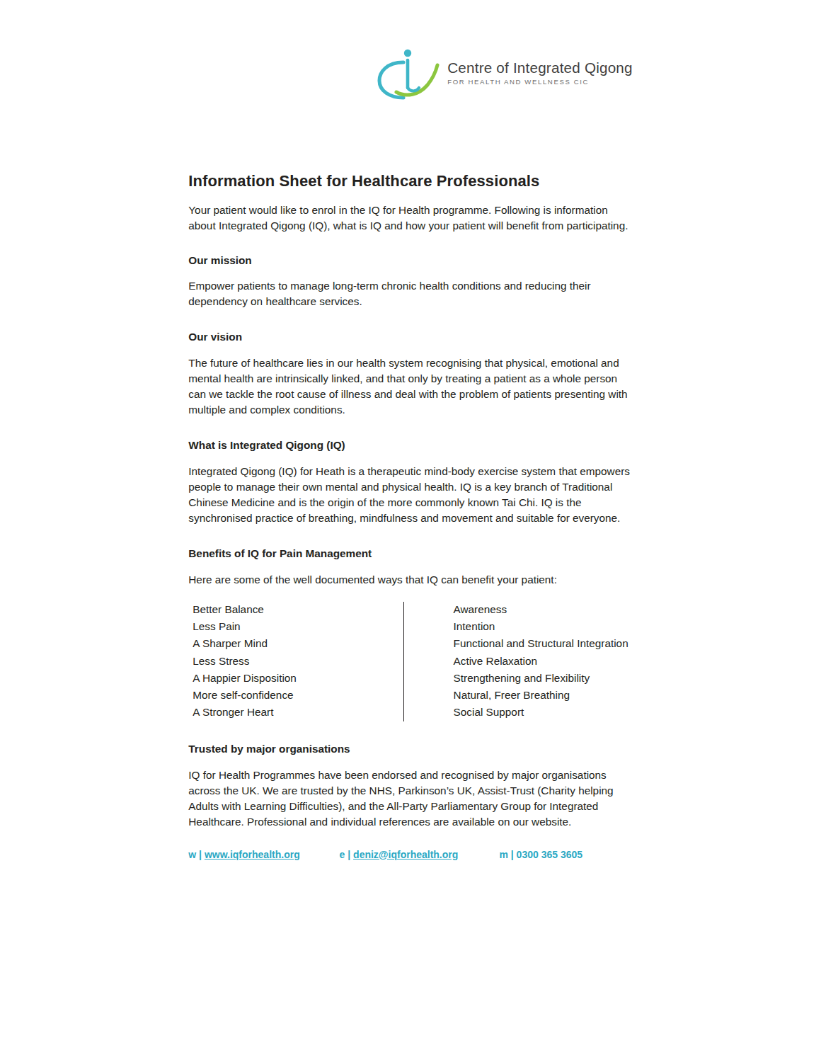Centre of Integrated Qigong
FOR HEALTH AND WELLNESS CIC
Information Sheet for Healthcare Professionals
Your patient would like to enrol in the IQ for Health programme. Following is information about Integrated Qigong (IQ), what is IQ and how your patient will benefit from participating.
Our mission
Empower patients to manage long-term chronic health conditions and reducing their dependency on healthcare services.
Our vision
The future of healthcare lies in our health system recognising that physical, emotional and mental health are intrinsically linked, and that only by treating a patient as a whole person can we tackle the root cause of illness and deal with the problem of patients presenting with multiple and complex conditions.
What is Integrated Qigong (IQ)
Integrated Qigong (IQ) for Heath is a therapeutic mind-body exercise system that empowers people to manage their own mental and physical health. IQ is a key branch of Traditional Chinese Medicine and is the origin of the more commonly known Tai Chi. IQ is the synchronised practice of breathing, mindfulness and movement and suitable for everyone.
Benefits of IQ for Pain Management
Here are some of the well documented ways that IQ can benefit your patient:
Better Balance
Less Pain
A Sharper Mind
Less Stress
A Happier Disposition
More self-confidence
A Stronger Heart
Awareness
Intention
Functional and Structural Integration
Active Relaxation
Strengthening and Flexibility
Natural, Freer Breathing
Social Support
Trusted by major organisations
IQ for Health Programmes have been endorsed and recognised by major organisations across the UK. We are trusted by the NHS, Parkinson’s UK, Assist-Trust (Charity helping Adults with Learning Difficulties), and the All-Party Parliamentary Group for Integrated Healthcare. Professional and individual references are available on our website.
w | www.iqforhealth.org
e | deniz@iqforhealth.org
m | 0300 365 3605